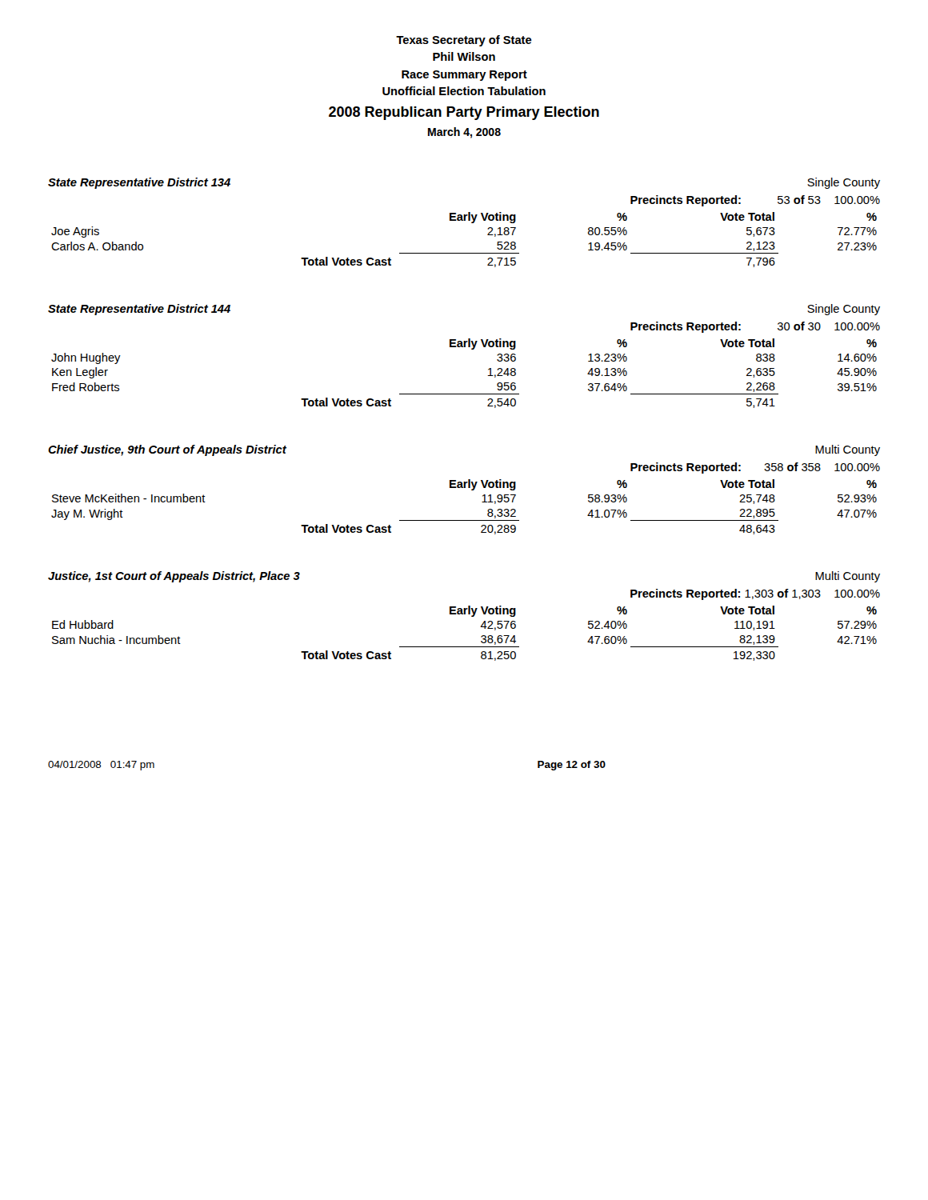Texas Secretary of State
Phil Wilson
Race Summary Report
Unofficial Election Tabulation
2008 Republican Party Primary Election
March 4, 2008
State Representative District 134 Single County
Precincts Reported: 53 of 53 100.00%
| | Early Voting | % | Vote Total | % |
| --- | --- | --- | --- | --- |
| Joe Agris | 2,187 | 80.55% | 5,673 | 72.77% |
| Carlos A. Obando | 528 | 19.45% | 2,123 | 27.23% |
| Total Votes Cast | 2,715 | | 7,796 | |
State Representative District 144 Single County
Precincts Reported: 30 of 30 100.00%
| | Early Voting | % | Vote Total | % |
| --- | --- | --- | --- | --- |
| John Hughey | 336 | 13.23% | 838 | 14.60% |
| Ken Legler | 1,248 | 49.13% | 2,635 | 45.90% |
| Fred Roberts | 956 | 37.64% | 2,268 | 39.51% |
| Total Votes Cast | 2,540 | | 5,741 | |
Chief Justice, 9th Court of Appeals District Multi County
Precincts Reported: 358 of 358 100.00%
| | Early Voting | % | Vote Total | % |
| --- | --- | --- | --- | --- |
| Steve McKeithen - Incumbent | 11,957 | 58.93% | 25,748 | 52.93% |
| Jay M. Wright | 8,332 | 41.07% | 22,895 | 47.07% |
| Total Votes Cast | 20,289 | | 48,643 | |
Justice, 1st Court of Appeals District, Place 3 Multi County
Precincts Reported: 1,303 of 1,303 100.00%
| | Early Voting | % | Vote Total | % |
| --- | --- | --- | --- | --- |
| Ed Hubbard | 42,576 | 52.40% | 110,191 | 57.29% |
| Sam Nuchia - Incumbent | 38,674 | 47.60% | 82,139 | 42.71% |
| Total Votes Cast | 81,250 | | 192,330 | |
04/01/2008 01:47 pm Page 12 of 30